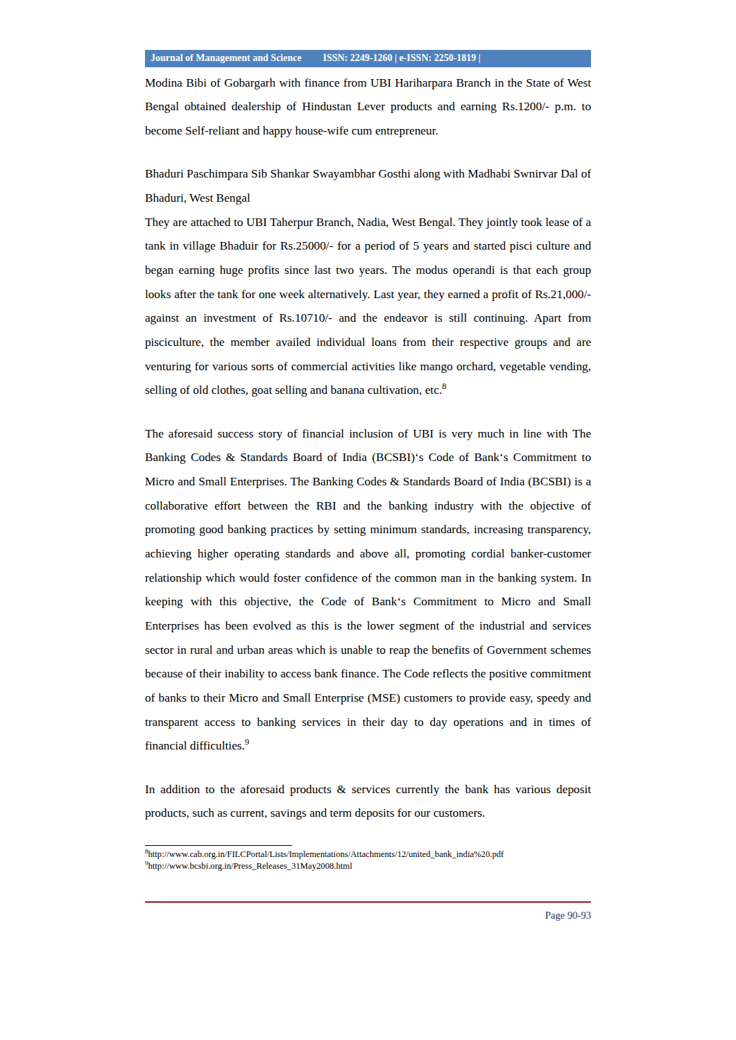Journal of Management and Science ISSN: 2249-1260 | e-ISSN: 2250-1819 |
Modina Bibi of Gobargarh with finance from UBI Hariharpara Branch in the State of West Bengal obtained dealership of Hindustan Lever products and earning Rs.1200/- p.m. to become Self-reliant and happy house-wife cum entrepreneur.
Bhaduri Paschimpara Sib Shankar Swayambhar Gosthi along with Madhabi Swnirvar Dal of Bhaduri, West Bengal
They are attached to UBI Taherpur Branch, Nadia, West Bengal. They jointly took lease of a tank in village Bhaduir for Rs.25000/- for a period of 5 years and started pisci culture and began earning huge profits since last two years. The modus operandi is that each group looks after the tank for one week alternatively. Last year, they earned a profit of Rs.21,000/- against an investment of Rs.10710/- and the endeavor is still continuing. Apart from pisciculture, the member availed individual loans from their respective groups and are venturing for various sorts of commercial activities like mango orchard, vegetable vending, selling of old clothes, goat selling and banana cultivation, etc.8
The aforesaid success story of financial inclusion of UBI is very much in line with The Banking Codes & Standards Board of India (BCSBI)‘s Code of Bank‘s Commitment to Micro and Small Enterprises. The Banking Codes & Standards Board of India (BCSBI) is a collaborative effort between the RBI and the banking industry with the objective of promoting good banking practices by setting minimum standards, increasing transparency, achieving higher operating standards and above all, promoting cordial banker-customer relationship which would foster confidence of the common man in the banking system. In keeping with this objective, the Code of Bank‘s Commitment to Micro and Small Enterprises has been evolved as this is the lower segment of the industrial and services sector in rural and urban areas which is unable to reap the benefits of Government schemes because of their inability to access bank finance. The Code reflects the positive commitment of banks to their Micro and Small Enterprise (MSE) customers to provide easy, speedy and transparent access to banking services in their day to day operations and in times of financial difficulties.9
In addition to the aforesaid products & services currently the bank has various deposit products, such as current, savings and term deposits for our customers.
8http://www.cab.org.in/FILCPortal/Lists/Implementations/Attachments/12/united_bank_india%20.pdf
9http://www.bcsbi.org.in/Press_Releases_31May2008.html
Page 90-93